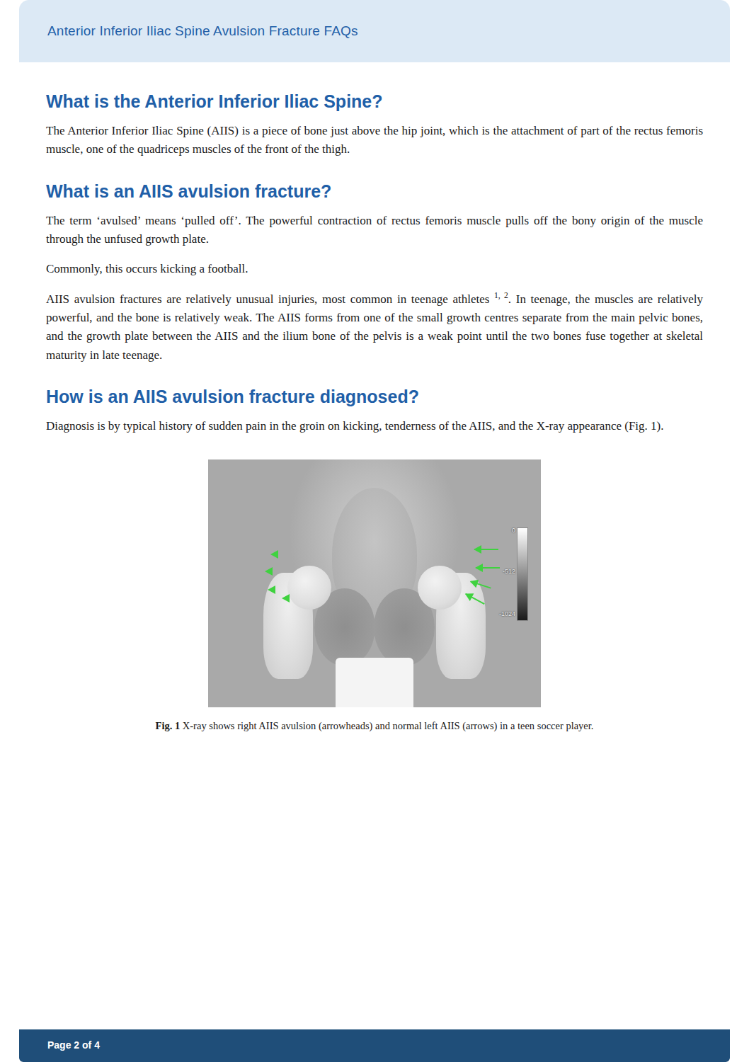Anterior Inferior Iliac Spine Avulsion Fracture FAQs
What is the Anterior Inferior Iliac Spine?
The Anterior Inferior Iliac Spine (AIIS) is a piece of bone just above the hip joint, which is the attachment of part of the rectus femoris muscle, one of the quadriceps muscles of the front of the thigh.
What is an AIIS avulsion fracture?
The term ‘avulsed’ means ‘pulled off’. The powerful contraction of rectus femoris muscle pulls off the bony origin of the muscle through the unfused growth plate.
Commonly, this occurs kicking a football.
AIIS avulsion fractures are relatively unusual injuries, most common in teenage athletes 1, 2. In teenage, the muscles are relatively powerful, and the bone is relatively weak. The AIIS forms from one of the small growth centres separate from the main pelvic bones, and the growth plate between the AIIS and the ilium bone of the pelvis is a weak point until the two bones fuse together at skeletal maturity in late teenage.
How is an AIIS avulsion fracture diagnosed?
Diagnosis is by typical history of sudden pain in the groin on kicking, tenderness of the AIIS, and the X-ray appearance (Fig. 1).
0
-512
-1024
Fig. 1 X-ray shows right AIIS avulsion (arrowheads) and normal left AIIS (arrows) in a teen soccer player.
Page 2 of 4